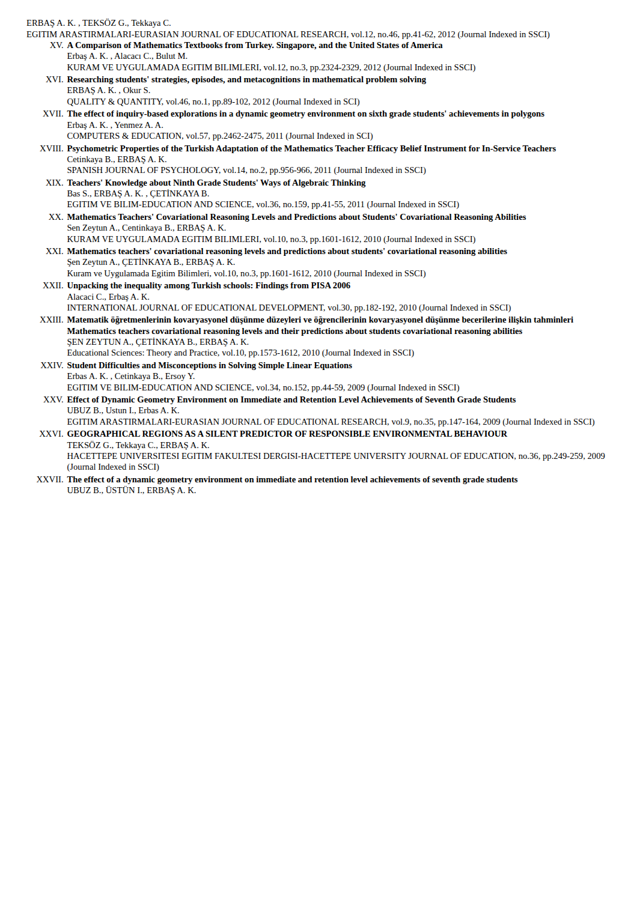ERBAŞ A. K. , TEKSÖZ G., Tekkaya C.
EGITIM ARASTIRMALARI-EURASIAN JOURNAL OF EDUCATIONAL RESEARCH, vol.12, no.46, pp.41-62, 2012 (Journal Indexed in SSCI)
XV.
A Comparison of Mathematics Textbooks from Turkey. Singapore, and the United States of America
Erbaş A. K. , Alacacı C., Bulut M.
KURAM VE UYGULAMADA EGITIM BILIMLERI, vol.12, no.3, pp.2324-2329, 2012 (Journal Indexed in SSCI)
XVI.
Researching students' strategies, episodes, and metacognitions in mathematical problem solving
ERBAŞ A. K. , Okur S.
QUALITY & QUANTITY, vol.46, no.1, pp.89-102, 2012 (Journal Indexed in SCI)
XVII.
The effect of inquiry-based explorations in a dynamic geometry environment on sixth grade students' achievements in polygons
Erbaş A. K. , Yenmez A. A.
COMPUTERS & EDUCATION, vol.57, pp.2462-2475, 2011 (Journal Indexed in SCI)
XVIII.
Psychometric Properties of the Turkish Adaptation of the Mathematics Teacher Efficacy Belief Instrument for In-Service Teachers
Cetinkaya B., ERBAŞ A. K.
SPANISH JOURNAL OF PSYCHOLOGY, vol.14, no.2, pp.956-966, 2011 (Journal Indexed in SSCI)
XIX.
Teachers' Knowledge about Ninth Grade Students' Ways of Algebraic Thinking
Bas S., ERBAŞ A. K. , ÇETİNKAYA B.
EGITIM VE BILIM-EDUCATION AND SCIENCE, vol.36, no.159, pp.41-55, 2011 (Journal Indexed in SSCI)
XX.
Mathematics Teachers' Covariational Reasoning Levels and Predictions about Students' Covariational Reasoning Abilities
Sen Zeytun A., Centinkaya B., ERBAŞ A. K.
KURAM VE UYGULAMADA EGITIM BILIMLERI, vol.10, no.3, pp.1601-1612, 2010 (Journal Indexed in SSCI)
XXI.
Mathematics teachers' covariational reasoning levels and predictions about students' covariational reasoning abilities
Şen Zeytun A., ÇETİNKAYA B., ERBAŞ A. K.
Kuram ve Uygulamada Egitim Bilimleri, vol.10, no.3, pp.1601-1612, 2010 (Journal Indexed in SSCI)
XXII.
Unpacking the inequality among Turkish schools: Findings from PISA 2006
Alacaci C., Erbaş A. K.
INTERNATIONAL JOURNAL OF EDUCATIONAL DEVELOPMENT, vol.30, pp.182-192, 2010 (Journal Indexed in SSCI)
XXIII.
Matematik öğretmenlerinin kovaryasyonel düşünme düzeyleri ve öğrencilerinin kovaryasyonel düşünme becerilerine ilişkin tahminleri Mathematics teachers covariational reasoning levels and their predictions about students covariational reasoning abilities
ŞEN ZEYTUN A., ÇETİNKAYA B., ERBAŞ A. K.
Educational Sciences: Theory and Practice, vol.10, pp.1573-1612, 2010 (Journal Indexed in SSCI)
XXIV.
Student Difficulties and Misconceptions in Solving Simple Linear Equations
Erbas A. K. , Cetinkaya B., Ersoy Y.
EGITIM VE BILIM-EDUCATION AND SCIENCE, vol.34, no.152, pp.44-59, 2009 (Journal Indexed in SSCI)
XXV.
Effect of Dynamic Geometry Environment on Immediate and Retention Level Achievements of Seventh Grade Students
UBUZ B., Ustun I., Erbas A. K.
EGITIM ARASTIRMALARI-EURASIAN JOURNAL OF EDUCATIONAL RESEARCH, vol.9, no.35, pp.147-164, 2009 (Journal Indexed in SSCI)
XXVI.
GEOGRAPHICAL REGIONS AS A SILENT PREDICTOR OF RESPONSIBLE ENVIRONMENTAL BEHAVIOUR
TEKSÖZ G., Tekkaya C., ERBAŞ A. K.
HACETTEPE UNIVERSITESI EGITIM FAKULTESI DERGISI-HACETTEPE UNIVERSITY JOURNAL OF EDUCATION, no.36, pp.249-259, 2009 (Journal Indexed in SSCI)
XXVII.
The effect of a dynamic geometry environment on immediate and retention level achievements of seventh grade students
UBUZ B., ÜSTÜN I., ERBAŞ A. K.